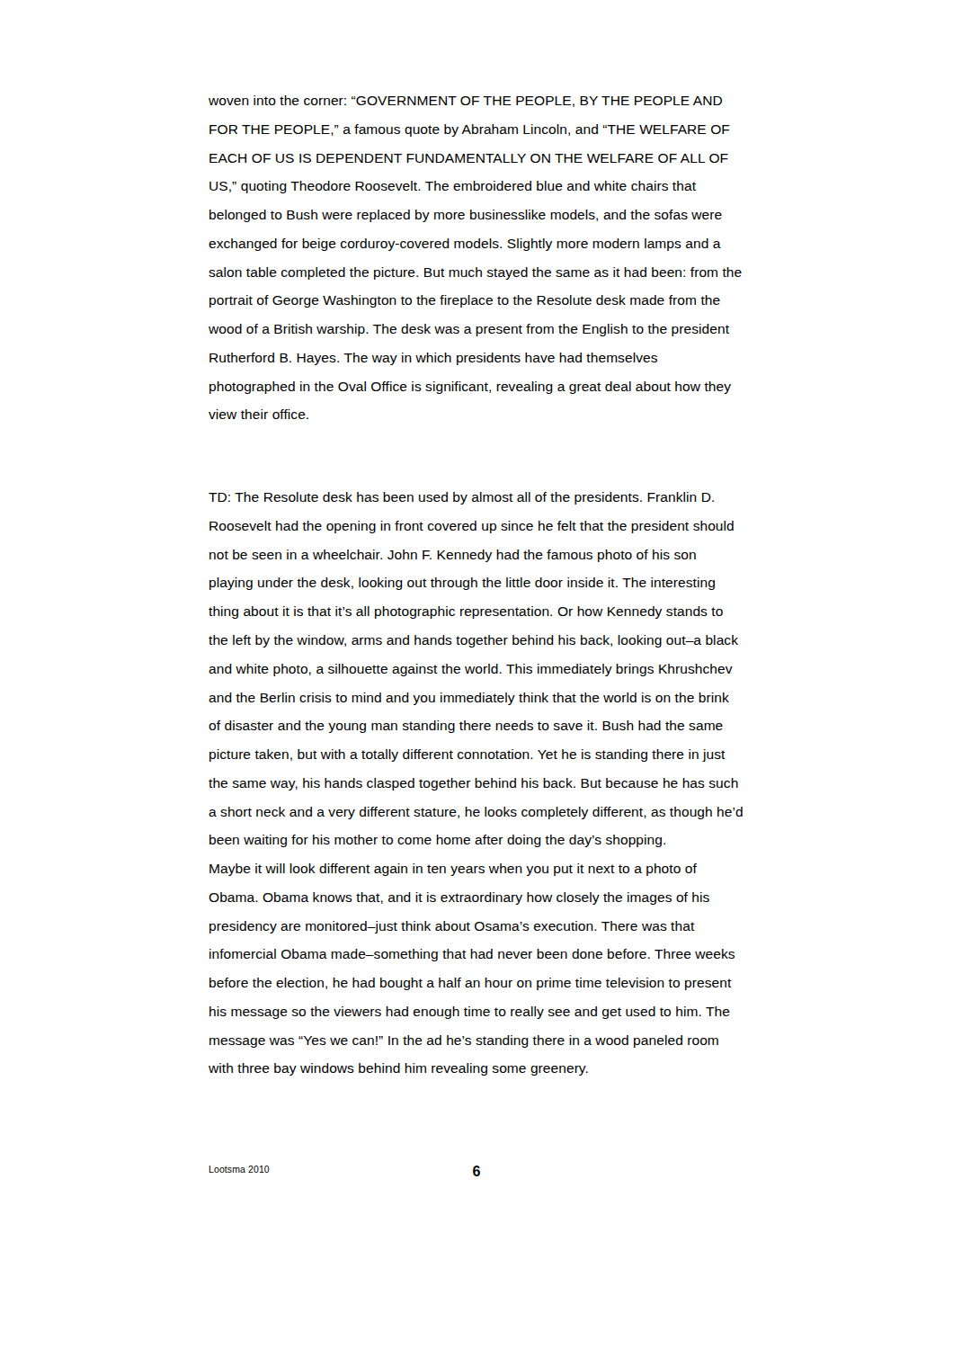woven into the corner: “GOVERNMENT OF THE PEOPLE, BY THE PEOPLE AND FOR THE PEOPLE,” a famous quote by Abraham Lincoln, and “THE WELFARE OF EACH OF US IS DEPENDENT FUNDAMENTALLY ON THE WELFARE OF ALL OF US,” quoting Theodore Roosevelt. The embroidered blue and white chairs that belonged to Bush were replaced by more businesslike models, and the sofas were exchanged for beige corduroy-covered models. Slightly more modern lamps and a salon table completed the picture. But much stayed the same as it had been: from the portrait of George Washington to the fireplace to the Resolute desk made from the wood of a British warship. The desk was a present from the English to the president Rutherford B. Hayes. The way in which presidents have had themselves photographed in the Oval Office is significant, revealing a great deal about how they view their office.
TD: The Resolute desk has been used by almost all of the presidents. Franklin D. Roosevelt had the opening in front covered up since he felt that the president should not be seen in a wheelchair. John F. Kennedy had the famous photo of his son playing under the desk, looking out through the little door inside it. The interesting thing about it is that it’s all photographic representation. Or how Kennedy stands to the left by the window, arms and hands together behind his back, looking out–a black and white photo, a silhouette against the world. This immediately brings Khrushchev and the Berlin crisis to mind and you immediately think that the world is on the brink of disaster and the young man standing there needs to save it. Bush had the same picture taken, but with a totally different connotation. Yet he is standing there in just the same way, his hands clasped together behind his back. But because he has such a short neck and a very different stature, he looks completely different, as though he’d been waiting for his mother to come home after doing the day’s shopping.
Maybe it will look different again in ten years when you put it next to a photo of Obama. Obama knows that, and it is extraordinary how closely the images of his presidency are monitored–just think about Osama’s execution. There was that infomercial Obama made–something that had never been done before. Three weeks before the election, he had bought a half an hour on prime time television to present his message so the viewers had enough time to really see and get used to him. The message was “Yes we can!” In the ad he’s standing there in a wood paneled room with three bay windows behind him revealing some greenery.
Lootsma 2010 6